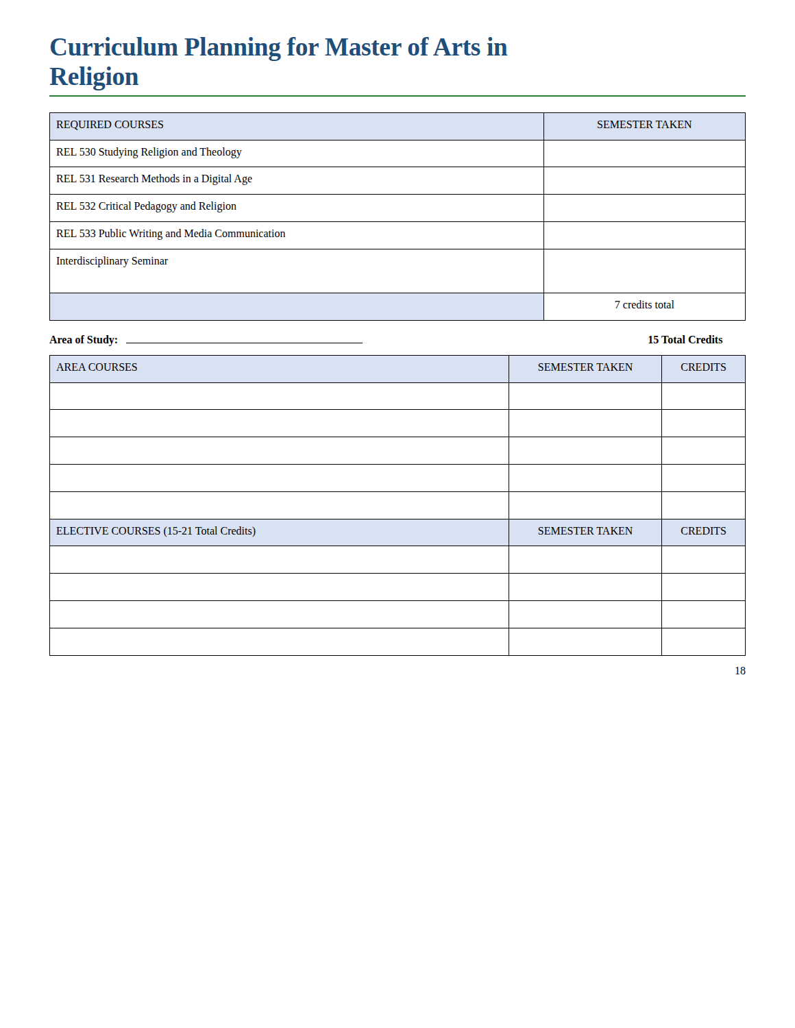Curriculum Planning for Master of Arts in
Religion
| REQUIRED COURSES | SEMESTER TAKEN |
| REL 530 Studying Religion and Theology | |
| REL 531 Research Methods in a Digital Age | |
| REL 532 Critical Pedagogy and Religion | |
| REL 533 Public Writing and Media Communication | |
| Interdisciplinary Seminar | |
| | 7 credits total |
Area of Study: 15 Total Credits
| AREA COURSES | SEMESTER TAKEN | CREDITS |
| ELECTIVE COURSES (15-21 Total Credits) | SEMESTER TAKEN | CREDITS |
18